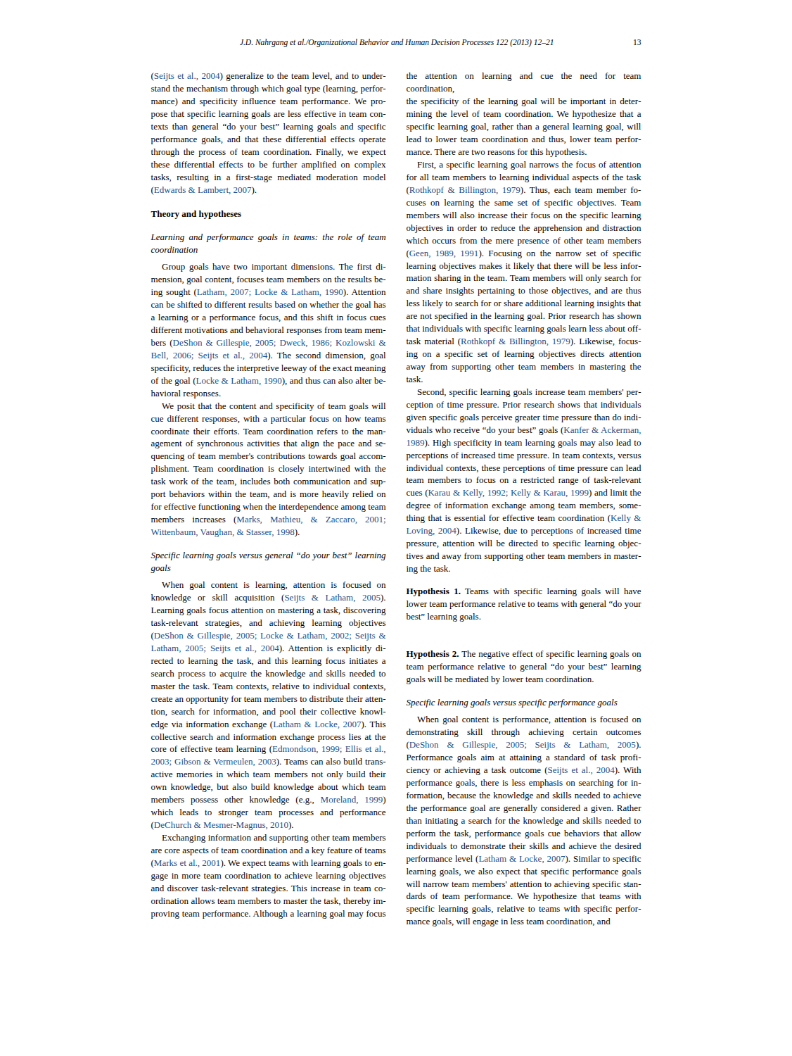J.D. Nahrgang et al./Organizational Behavior and Human Decision Processes 122 (2013) 12–21 13
(Seijts et al., 2004) generalize to the team level, and to understand the mechanism through which goal type (learning, performance) and specificity influence team performance. We propose that specific learning goals are less effective in team contexts than general “do your best” learning goals and specific performance goals, and that these differential effects operate through the process of team coordination. Finally, we expect these differential effects to be further amplified on complex tasks, resulting in a first-stage mediated moderation model (Edwards & Lambert, 2007).
Theory and hypotheses
Learning and performance goals in teams: the role of team coordination
Group goals have two important dimensions. The first dimension, goal content, focuses team members on the results being sought (Latham, 2007; Locke & Latham, 1990). Attention can be shifted to different results based on whether the goal has a learning or a performance focus, and this shift in focus cues different motivations and behavioral responses from team members (DeShon & Gillespie, 2005; Dweck, 1986; Kozlowski & Bell, 2006; Seijts et al., 2004). The second dimension, goal specificity, reduces the interpretive leeway of the exact meaning of the goal (Locke & Latham, 1990), and thus can also alter behavioral responses.
We posit that the content and specificity of team goals will cue different responses, with a particular focus on how teams coordinate their efforts. Team coordination refers to the management of synchronous activities that align the pace and sequencing of team member's contributions towards goal accomplishment. Team coordination is closely intertwined with the task work of the team, includes both communication and support behaviors within the team, and is more heavily relied on for effective functioning when the interdependence among team members increases (Marks, Mathieu, & Zaccaro, 2001; Wittenbaum, Vaughan, & Stasser, 1998).
Specific learning goals versus general “do your best” learning goals
When goal content is learning, attention is focused on knowledge or skill acquisition (Seijts & Latham, 2005). Learning goals focus attention on mastering a task, discovering task-relevant strategies, and achieving learning objectives (DeShon & Gillespie, 2005; Locke & Latham, 2002; Seijts & Latham, 2005; Seijts et al., 2004). Attention is explicitly directed to learning the task, and this learning focus initiates a search process to acquire the knowledge and skills needed to master the task. Team contexts, relative to individual contexts, create an opportunity for team members to distribute their attention, search for information, and pool their collective knowledge via information exchange (Latham & Locke, 2007). This collective search and information exchange process lies at the core of effective team learning (Edmondson, 1999; Ellis et al., 2003; Gibson & Vermeulen, 2003). Teams can also build transactive memories in which team members not only build their own knowledge, but also build knowledge about which team members possess other knowledge (e.g., Moreland, 1999) which leads to stronger team processes and performance (DeChurch & Mesmer-Magnus, 2010).
Exchanging information and supporting other team members are core aspects of team coordination and a key feature of teams (Marks et al., 2001). We expect teams with learning goals to engage in more team coordination to achieve learning objectives and discover task-relevant strategies. This increase in team coordination allows team members to master the task, thereby improving team performance. Although a learning goal may focus the attention on learning and cue the need for team coordination,
the specificity of the learning goal will be important in determining the level of team coordination. We hypothesize that a specific learning goal, rather than a general learning goal, will lead to lower team coordination and thus, lower team performance. There are two reasons for this hypothesis.
First, a specific learning goal narrows the focus of attention for all team members to learning individual aspects of the task (Rothkopf & Billington, 1979). Thus, each team member focuses on learning the same set of specific objectives. Team members will also increase their focus on the specific learning objectives in order to reduce the apprehension and distraction which occurs from the mere presence of other team members (Geen, 1989, 1991). Focusing on the narrow set of specific learning objectives makes it likely that there will be less information sharing in the team. Team members will only search for and share insights pertaining to those objectives, and are thus less likely to search for or share additional learning insights that are not specified in the learning goal. Prior research has shown that individuals with specific learning goals learn less about off-task material (Rothkopf & Billington, 1979). Likewise, focusing on a specific set of learning objectives directs attention away from supporting other team members in mastering the task.
Second, specific learning goals increase team members' perception of time pressure. Prior research shows that individuals given specific goals perceive greater time pressure than do individuals who receive “do your best” goals (Kanfer & Ackerman, 1989). High specificity in team learning goals may also lead to perceptions of increased time pressure. In team contexts, versus individual contexts, these perceptions of time pressure can lead team members to focus on a restricted range of task-relevant cues (Karau & Kelly, 1992; Kelly & Karau, 1999) and limit the degree of information exchange among team members, something that is essential for effective team coordination (Kelly & Loving, 2004). Likewise, due to perceptions of increased time pressure, attention will be directed to specific learning objectives and away from supporting other team members in mastering the task.
Hypothesis 1. Teams with specific learning goals will have lower team performance relative to teams with general “do your best” learning goals.
Hypothesis 2. The negative effect of specific learning goals on team performance relative to general “do your best” learning goals will be mediated by lower team coordination.
Specific learning goals versus specific performance goals
When goal content is performance, attention is focused on demonstrating skill through achieving certain outcomes (DeShon & Gillespie, 2005; Seijts & Latham, 2005). Performance goals aim at attaining a standard of task proficiency or achieving a task outcome (Seijts et al., 2004). With performance goals, there is less emphasis on searching for information, because the knowledge and skills needed to achieve the performance goal are generally considered a given. Rather than initiating a search for the knowledge and skills needed to perform the task, performance goals cue behaviors that allow individuals to demonstrate their skills and achieve the desired performance level (Latham & Locke, 2007). Similar to specific learning goals, we also expect that specific performance goals will narrow team members' attention to achieving specific standards of team performance. We hypothesize that teams with specific learning goals, relative to teams with specific performance goals, will engage in less team coordination, and